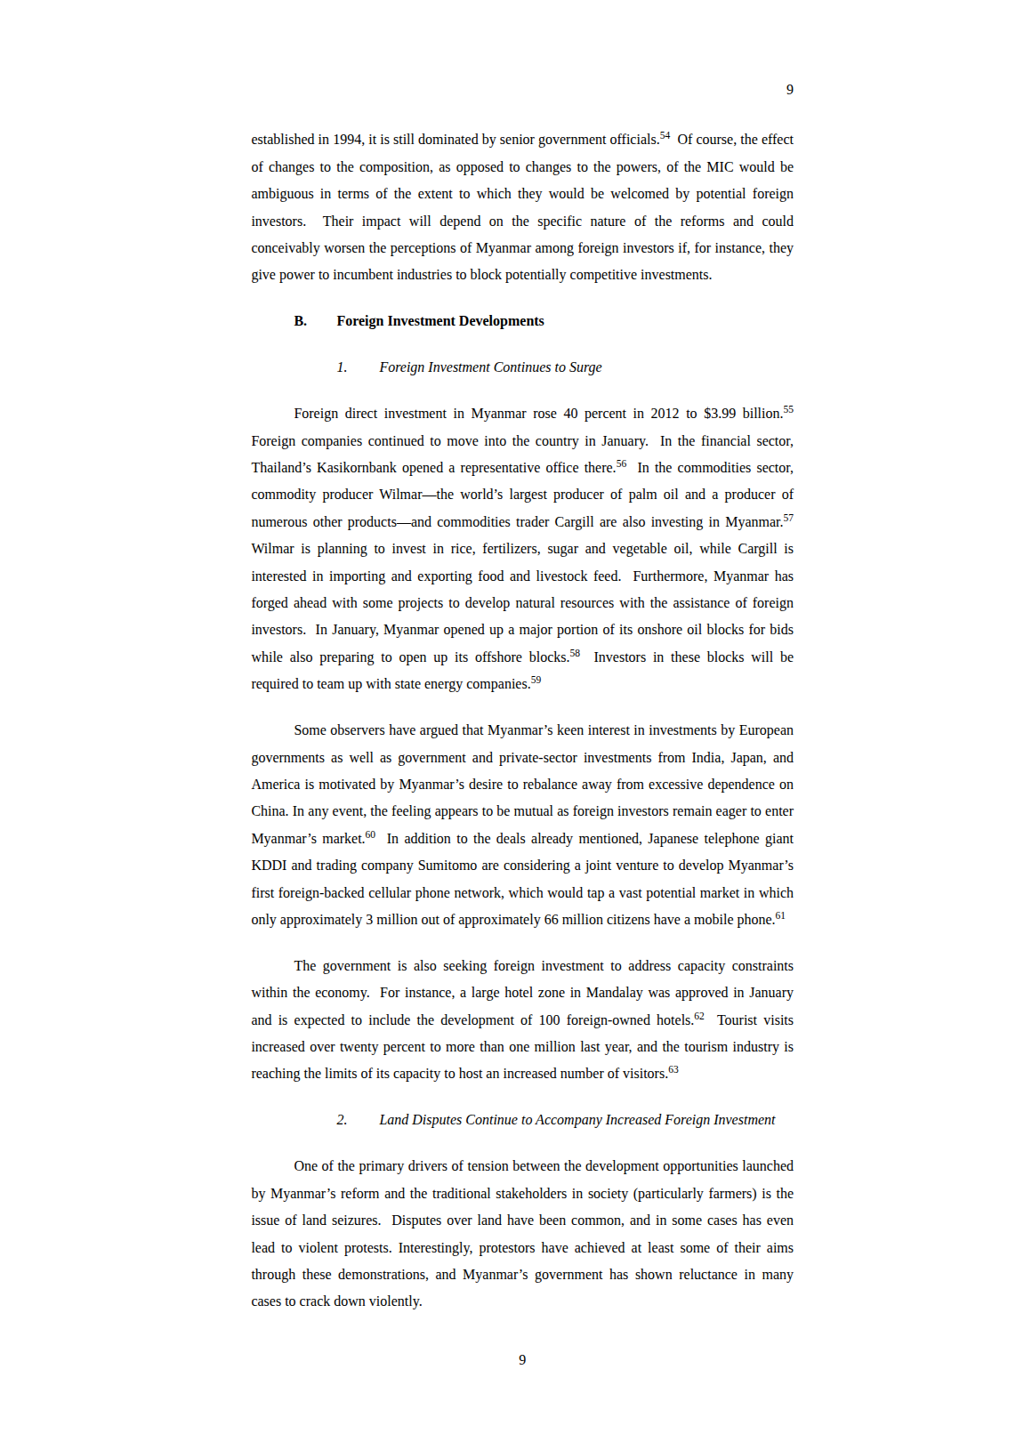9
established in 1994, it is still dominated by senior government officials.54 Of course, the effect of changes to the composition, as opposed to changes to the powers, of the MIC would be ambiguous in terms of the extent to which they would be welcomed by potential foreign investors. Their impact will depend on the specific nature of the reforms and could conceivably worsen the perceptions of Myanmar among foreign investors if, for instance, they give power to incumbent industries to block potentially competitive investments.
B. Foreign Investment Developments
1. Foreign Investment Continues to Surge
Foreign direct investment in Myanmar rose 40 percent in 2012 to $3.99 billion.55 Foreign companies continued to move into the country in January. In the financial sector, Thailand’s Kasikornbank opened a representative office there.56 In the commodities sector, commodity producer Wilmar—the world’s largest producer of palm oil and a producer of numerous other products—and commodities trader Cargill are also investing in Myanmar.57 Wilmar is planning to invest in rice, fertilizers, sugar and vegetable oil, while Cargill is interested in importing and exporting food and livestock feed. Furthermore, Myanmar has forged ahead with some projects to develop natural resources with the assistance of foreign investors. In January, Myanmar opened up a major portion of its onshore oil blocks for bids while also preparing to open up its offshore blocks.58 Investors in these blocks will be required to team up with state energy companies.59
Some observers have argued that Myanmar’s keen interest in investments by European governments as well as government and private-sector investments from India, Japan, and America is motivated by Myanmar’s desire to rebalance away from excessive dependence on China. In any event, the feeling appears to be mutual as foreign investors remain eager to enter Myanmar’s market.60 In addition to the deals already mentioned, Japanese telephone giant KDDI and trading company Sumitomo are considering a joint venture to develop Myanmar’s first foreign-backed cellular phone network, which would tap a vast potential market in which only approximately 3 million out of approximately 66 million citizens have a mobile phone.61
The government is also seeking foreign investment to address capacity constraints within the economy. For instance, a large hotel zone in Mandalay was approved in January and is expected to include the development of 100 foreign-owned hotels.62 Tourist visits increased over twenty percent to more than one million last year, and the tourism industry is reaching the limits of its capacity to host an increased number of visitors.63
2. Land Disputes Continue to Accompany Increased Foreign Investment
One of the primary drivers of tension between the development opportunities launched by Myanmar’s reform and the traditional stakeholders in society (particularly farmers) is the issue of land seizures. Disputes over land have been common, and in some cases has even lead to violent protests. Interestingly, protestors have achieved at least some of their aims through these demonstrations, and Myanmar’s government has shown reluctance in many cases to crack down violently.
9